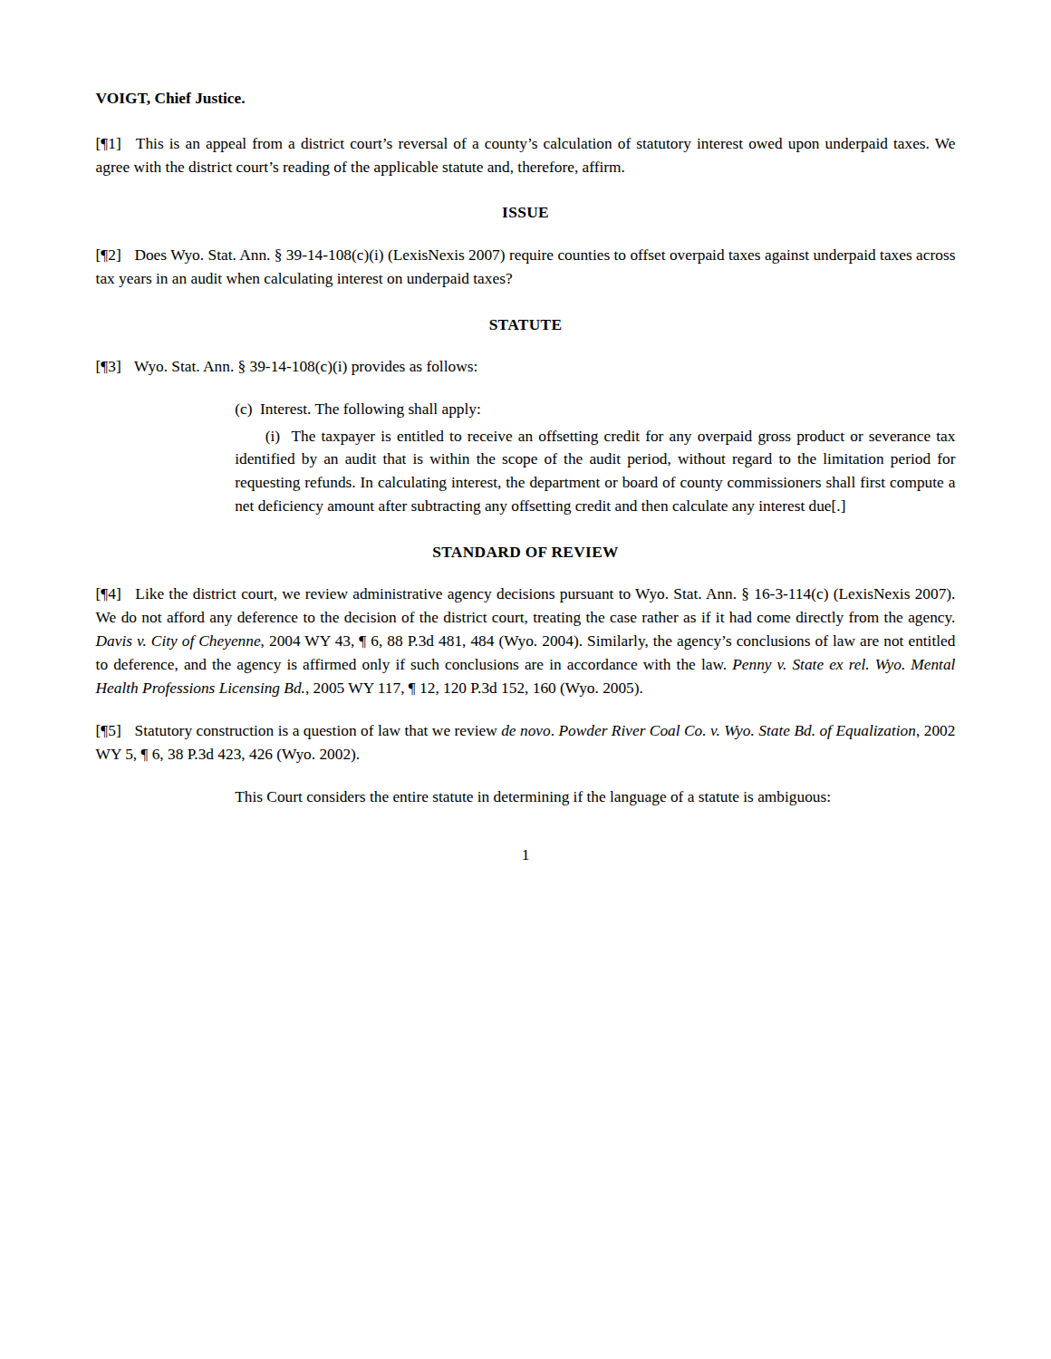VOIGT, Chief Justice.
[¶1] This is an appeal from a district court’s reversal of a county’s calculation of statutory interest owed upon underpaid taxes. We agree with the district court’s reading of the applicable statute and, therefore, affirm.
ISSUE
[¶2] Does Wyo. Stat. Ann. § 39-14-108(c)(i) (LexisNexis 2007) require counties to offset overpaid taxes against underpaid taxes across tax years in an audit when calculating interest on underpaid taxes?
STATUTE
[¶3] Wyo. Stat. Ann. § 39-14-108(c)(i) provides as follows:
(c) Interest. The following shall apply:
(i) The taxpayer is entitled to receive an offsetting credit for any overpaid gross product or severance tax identified by an audit that is within the scope of the audit period, without regard to the limitation period for requesting refunds. In calculating interest, the department or board of county commissioners shall first compute a net deficiency amount after subtracting any offsetting credit and then calculate any interest due[.]
STANDARD OF REVIEW
[¶4] Like the district court, we review administrative agency decisions pursuant to Wyo. Stat. Ann. § 16-3-114(c) (LexisNexis 2007). We do not afford any deference to the decision of the district court, treating the case rather as if it had come directly from the agency. Davis v. City of Cheyenne, 2004 WY 43, ¶ 6, 88 P.3d 481, 484 (Wyo. 2004). Similarly, the agency’s conclusions of law are not entitled to deference, and the agency is affirmed only if such conclusions are in accordance with the law. Penny v. State ex rel. Wyo. Mental Health Professions Licensing Bd., 2005 WY 117, ¶ 12, 120 P.3d 152, 160 (Wyo. 2005).
[¶5] Statutory construction is a question of law that we review de novo. Powder River Coal Co. v. Wyo. State Bd. of Equalization, 2002 WY 5, ¶ 6, 38 P.3d 423, 426 (Wyo. 2002).
This Court considers the entire statute in determining if the language of a statute is ambiguous:
1